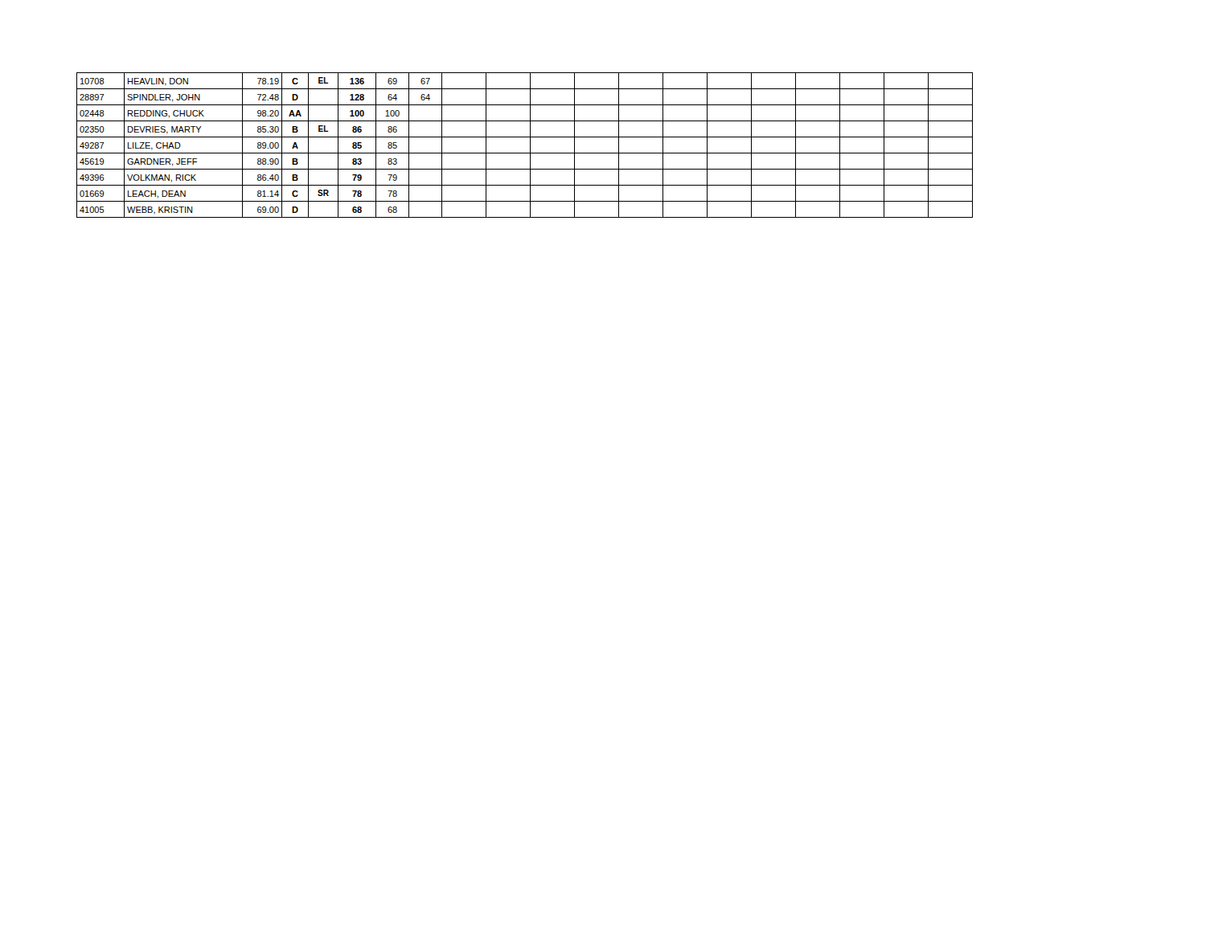| 10708 | HEAVLIN, DON | 78.19 | C | EL | 136 | 69 | 67 | | | | | | | | | | | | |
| 28897 | SPINDLER, JOHN | 72.48 | D | | 128 | 64 | 64 | | | | | | | | | | | | |
| 02448 | REDDING, CHUCK | 98.20 | AA | | 100 | 100 | | | | | | | | | | | | | |
| 02350 | DEVRIES, MARTY | 85.30 | B | EL | 86 | 86 | | | | | | | | | | | | | |
| 49287 | LILZE, CHAD | 89.00 | A | | 85 | 85 | | | | | | | | | | | | | |
| 45619 | GARDNER, JEFF | 88.90 | B | | 83 | 83 | | | | | | | | | | | | | |
| 49396 | VOLKMAN, RICK | 86.40 | B | | 79 | 79 | | | | | | | | | | | | | |
| 01669 | LEACH, DEAN | 81.14 | C | SR | 78 | 78 | | | | | | | | | | | | | |
| 41005 | WEBB, KRISTIN | 69.00 | D | | 68 | 68 | | | | | | | | | | | | | |